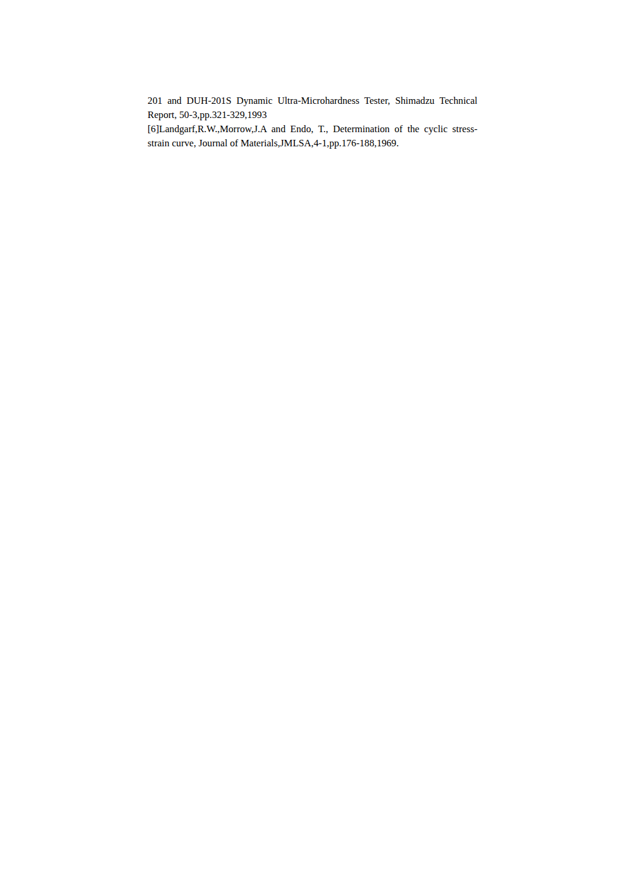201 and DUH-201S Dynamic Ultra-Microhardness Tester, Shimadzu Technical Report, 50-3,pp.321-329,1993
[6]Landgarf,R.W.,Morrow,J.A and Endo, T., Determination of the cyclic stress-strain curve, Journal of Materials,JMLSA,4-1,pp.176-188,1969.